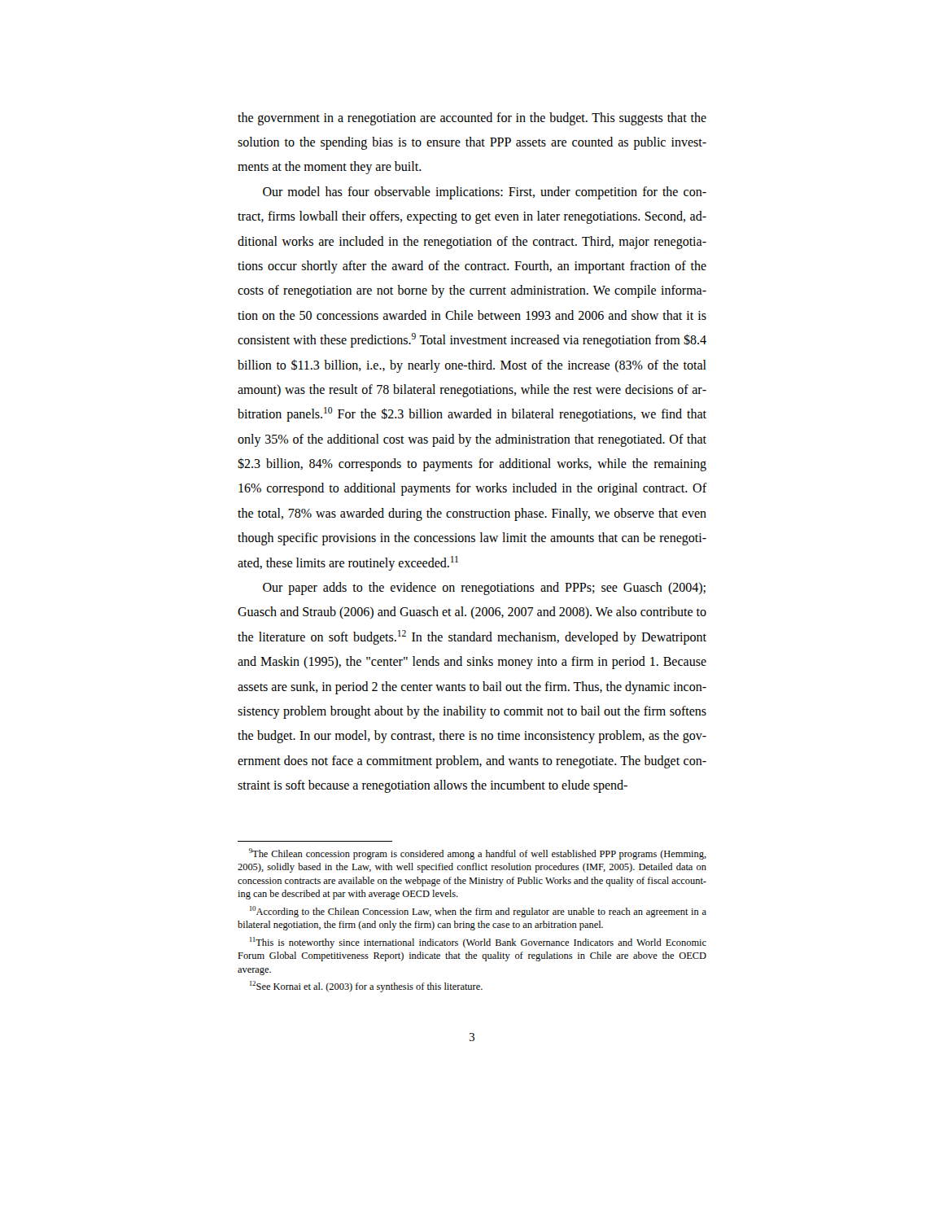the government in a renegotiation are accounted for in the budget. This suggests that the solution to the spending bias is to ensure that PPP assets are counted as public investments at the moment they are built.
Our model has four observable implications: First, under competition for the contract, firms lowball their offers, expecting to get even in later renegotiations. Second, additional works are included in the renegotiation of the contract. Third, major renegotiations occur shortly after the award of the contract. Fourth, an important fraction of the costs of renegotiation are not borne by the current administration. We compile information on the 50 concessions awarded in Chile between 1993 and 2006 and show that it is consistent with these predictions.9 Total investment increased via renegotiation from $8.4 billion to $11.3 billion, i.e., by nearly one-third. Most of the increase (83% of the total amount) was the result of 78 bilateral renegotiations, while the rest were decisions of arbitration panels.10 For the $2.3 billion awarded in bilateral renegotiations, we find that only 35% of the additional cost was paid by the administration that renegotiated. Of that $2.3 billion, 84% corresponds to payments for additional works, while the remaining 16% correspond to additional payments for works included in the original contract. Of the total, 78% was awarded during the construction phase. Finally, we observe that even though specific provisions in the concessions law limit the amounts that can be renegotiated, these limits are routinely exceeded.11
Our paper adds to the evidence on renegotiations and PPPs; see Guasch (2004); Guasch and Straub (2006) and Guasch et al. (2006, 2007 and 2008). We also contribute to the literature on soft budgets.12 In the standard mechanism, developed by Dewatripont and Maskin (1995), the "center" lends and sinks money into a firm in period 1. Because assets are sunk, in period 2 the center wants to bail out the firm. Thus, the dynamic inconsistency problem brought about by the inability to commit not to bail out the firm softens the budget. In our model, by contrast, there is no time inconsistency problem, as the government does not face a commitment problem, and wants to renegotiate. The budget constraint is soft because a renegotiation allows the incumbent to elude spend-
9The Chilean concession program is considered among a handful of well established PPP programs (Hemming, 2005), solidly based in the Law, with well specified conflict resolution procedures (IMF, 2005). Detailed data on concession contracts are available on the webpage of the Ministry of Public Works and the quality of fiscal accounting can be described at par with average OECD levels.
10According to the Chilean Concession Law, when the firm and regulator are unable to reach an agreement in a bilateral negotiation, the firm (and only the firm) can bring the case to an arbitration panel.
11This is noteworthy since international indicators (World Bank Governance Indicators and World Economic Forum Global Competitiveness Report) indicate that the quality of regulations in Chile are above the OECD average.
12See Kornai et al. (2003) for a synthesis of this literature.
3